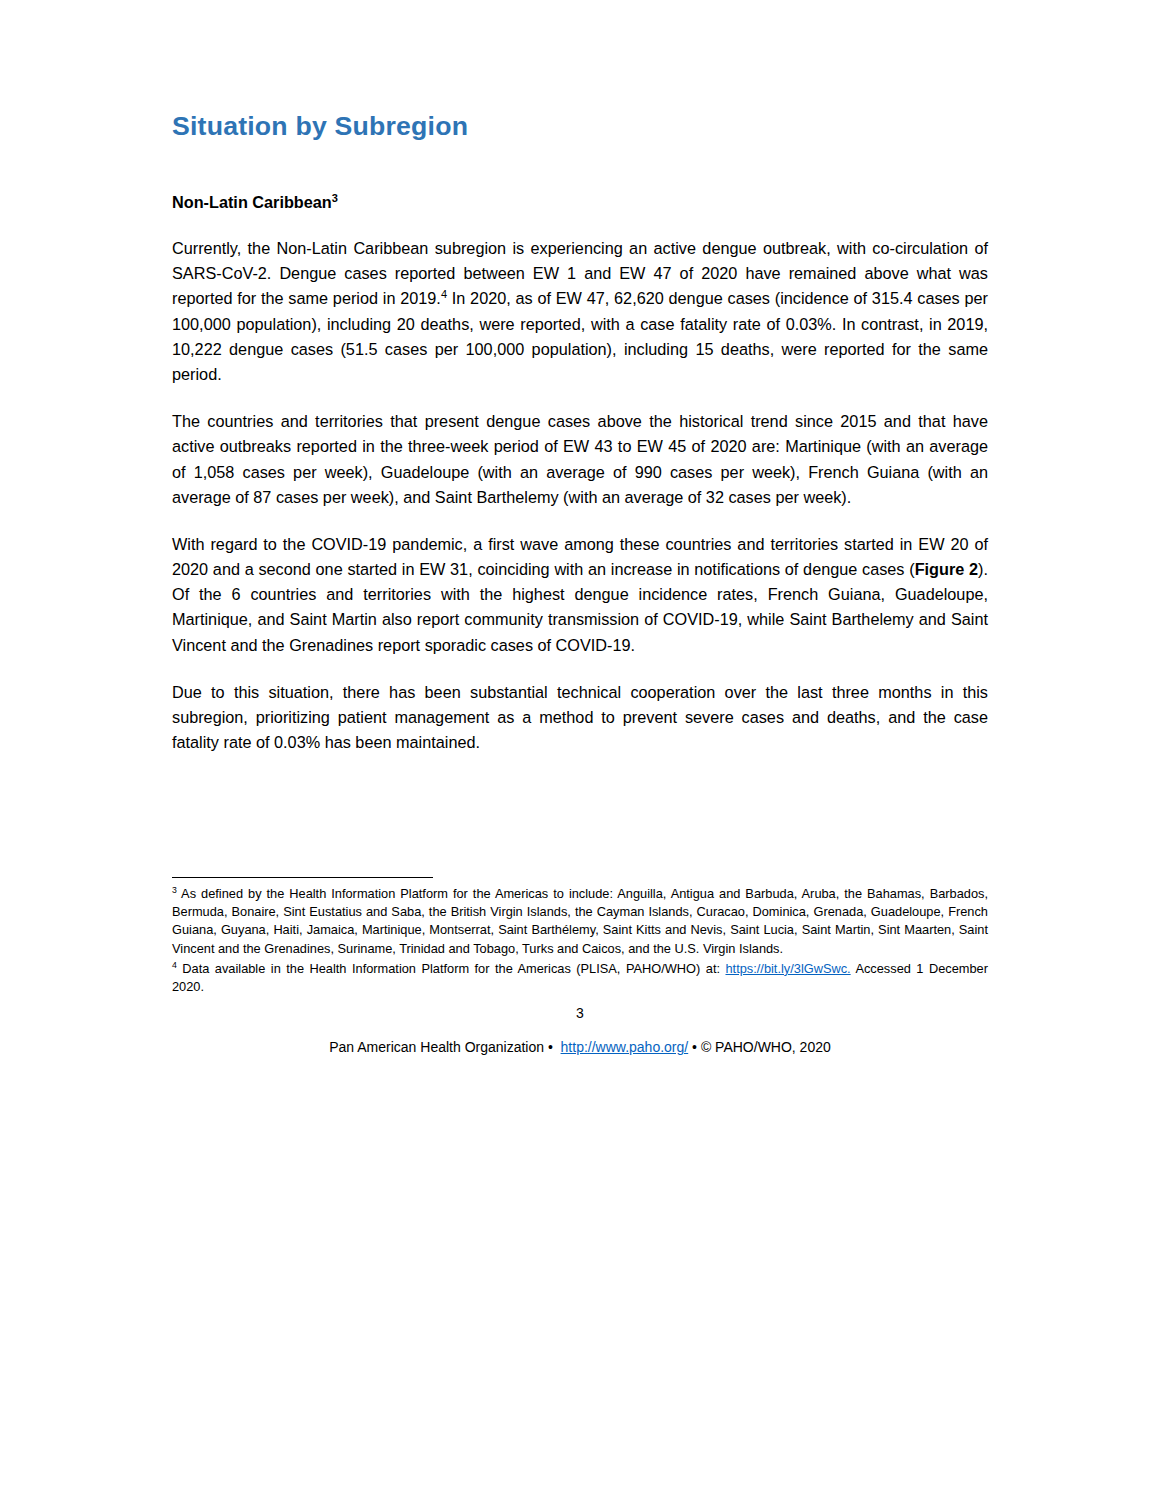Situation by Subregion
Non-Latin Caribbean3
Currently, the Non-Latin Caribbean subregion is experiencing an active dengue outbreak, with co-circulation of SARS-CoV-2. Dengue cases reported between EW 1 and EW 47 of 2020 have remained above what was reported for the same period in 2019.4 In 2020, as of EW 47, 62,620 dengue cases (incidence of 315.4 cases per 100,000 population), including 20 deaths, were reported, with a case fatality rate of 0.03%. In contrast, in 2019, 10,222 dengue cases (51.5 cases per 100,000 population), including 15 deaths, were reported for the same period.
The countries and territories that present dengue cases above the historical trend since 2015 and that have active outbreaks reported in the three-week period of EW 43 to EW 45 of 2020 are: Martinique (with an average of 1,058 cases per week), Guadeloupe (with an average of 990 cases per week), French Guiana (with an average of 87 cases per week), and Saint Barthelemy (with an average of 32 cases per week).
With regard to the COVID-19 pandemic, a first wave among these countries and territories started in EW 20 of 2020 and a second one started in EW 31, coinciding with an increase in notifications of dengue cases (Figure 2). Of the 6 countries and territories with the highest dengue incidence rates, French Guiana, Guadeloupe, Martinique, and Saint Martin also report community transmission of COVID-19, while Saint Barthelemy and Saint Vincent and the Grenadines report sporadic cases of COVID-19.
Due to this situation, there has been substantial technical cooperation over the last three months in this subregion, prioritizing patient management as a method to prevent severe cases and deaths, and the case fatality rate of 0.03% has been maintained.
3 As defined by the Health Information Platform for the Americas to include: Anguilla, Antigua and Barbuda, Aruba, the Bahamas, Barbados, Bermuda, Bonaire, Sint Eustatius and Saba, the British Virgin Islands, the Cayman Islands, Curacao, Dominica, Grenada, Guadeloupe, French Guiana, Guyana, Haiti, Jamaica, Martinique, Montserrat, Saint Barthélemy, Saint Kitts and Nevis, Saint Lucia, Saint Martin, Sint Maarten, Saint Vincent and the Grenadines, Suriname, Trinidad and Tobago, Turks and Caicos, and the U.S. Virgin Islands.
4 Data available in the Health Information Platform for the Americas (PLISA, PAHO/WHO) at: https://bit.ly/3lGwSwc. Accessed 1 December 2020.
3
Pan American Health Organization • http://www.paho.org/ • © PAHO/WHO, 2020